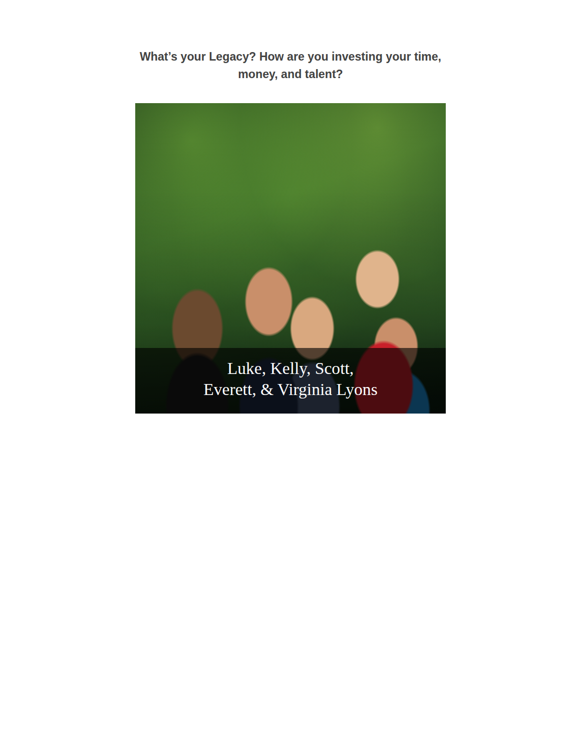What’s your Legacy? How are you investing your time, money, and talent?
Luke, Kelly, Scott,
Everett, & Virginia Lyons